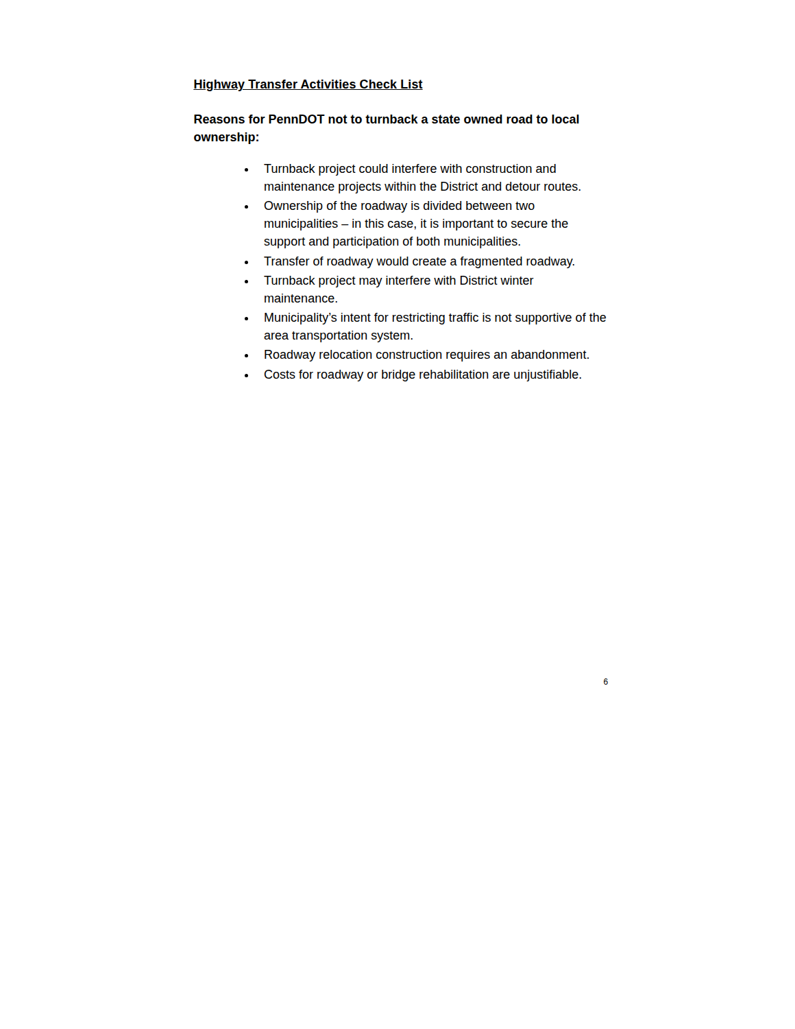Highway Transfer Activities Check List
Reasons for PennDOT not to turnback a state owned road to local ownership:
Turnback project could interfere with construction and maintenance projects within the District and detour routes.
Ownership of the roadway is divided between two municipalities – in this case, it is important to secure the support and participation of both municipalities.
Transfer of roadway would create a fragmented roadway.
Turnback project may interfere with District winter maintenance.
Municipality’s intent for restricting traffic is not supportive of the area transportation system.
Roadway relocation construction requires an abandonment.
Costs for roadway or bridge rehabilitation are unjustifiable.
6